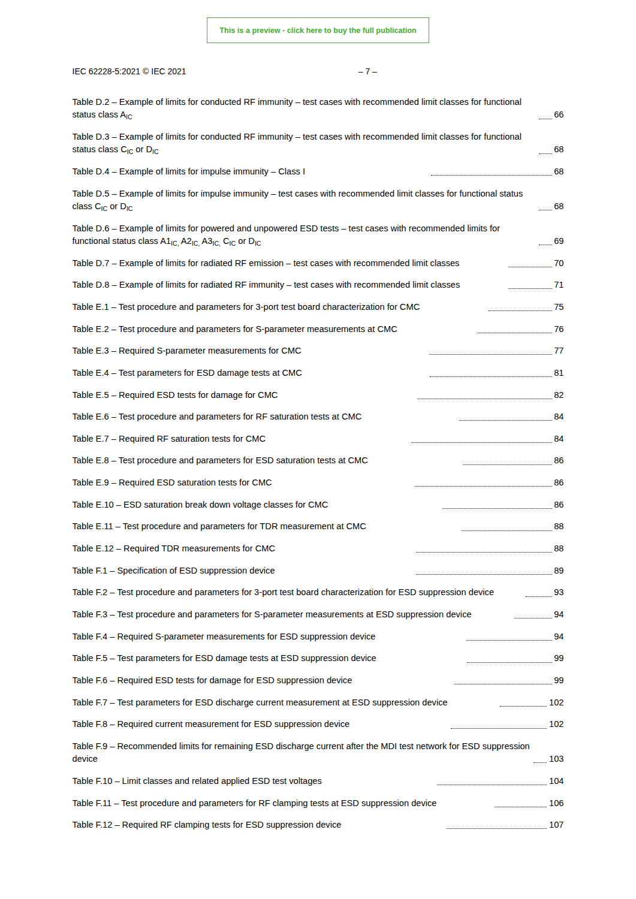This is a preview - click here to buy the full publication
IEC 62228-5:2021 © IEC 2021 – 7 –
Table D.2 – Example of limits for conducted RF immunity – test cases with recommended limit classes for functional status class AIC 66
Table D.3 – Example of limits for conducted RF immunity – test cases with recommended limit classes for functional status class CIC or DIC 68
Table D.4 – Example of limits for impulse immunity – Class I 68
Table D.5 – Example of limits for impulse immunity – test cases with recommended limit classes for functional status class CIC or DIC 68
Table D.6 – Example of limits for powered and unpowered ESD tests – test cases with recommended limits for functional status class A1IC, A2IC, A3IC, CIC or DIC 69
Table D.7 – Example of limits for radiated RF emission – test cases with recommended limit classes 70
Table D.8 – Example of limits for radiated RF immunity – test cases with recommended limit classes 71
Table E.1 – Test procedure and parameters for 3-port test board characterization for CMC 75
Table E.2 – Test procedure and parameters for S-parameter measurements at CMC 76
Table E.3 – Required S-parameter measurements for CMC 77
Table E.4 – Test parameters for ESD damage tests at CMC 81
Table E.5 – Required ESD tests for damage for CMC 82
Table E.6 – Test procedure and parameters for RF saturation tests at CMC 84
Table E.7 – Required RF saturation tests for CMC 84
Table E.8 – Test procedure and parameters for ESD saturation tests at CMC 86
Table E.9 – Required ESD saturation tests for CMC 86
Table E.10 – ESD saturation break down voltage classes for CMC 86
Table E.11 – Test procedure and parameters for TDR measurement at CMC 88
Table E.12 – Required TDR measurements for CMC 88
Table F.1 – Specification of ESD suppression device 89
Table F.2 – Test procedure and parameters for 3-port test board characterization for ESD suppression device 93
Table F.3 – Test procedure and parameters for S-parameter measurements at ESD suppression device 94
Table F.4 – Required S-parameter measurements for ESD suppression device 94
Table F.5 – Test parameters for ESD damage tests at ESD suppression device 99
Table F.6 – Required ESD tests for damage for ESD suppression device 99
Table F.7 – Test parameters for ESD discharge current measurement at ESD suppression device 102
Table F.8 – Required current measurement for ESD suppression device 102
Table F.9 – Recommended limits for remaining ESD discharge current after the MDI test network for ESD suppression device 103
Table F.10 – Limit classes and related applied ESD test voltages 104
Table F.11 – Test procedure and parameters for RF clamping tests at ESD suppression device 106
Table F.12 – Required RF clamping tests for ESD suppression device 107